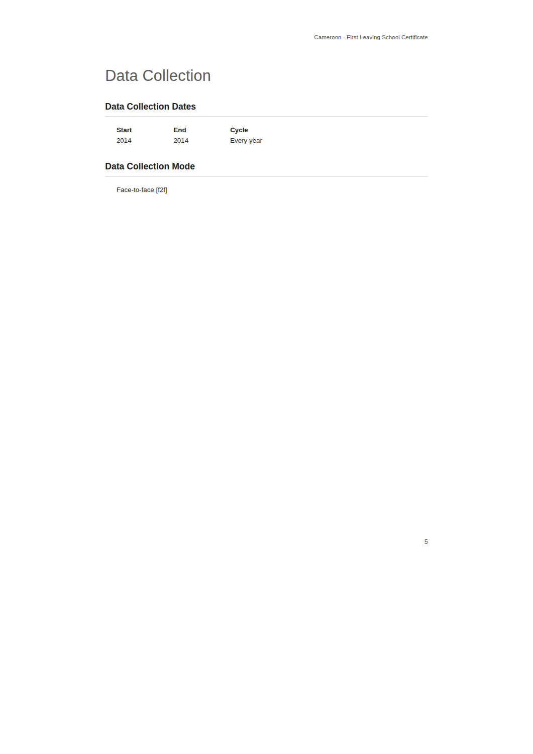Cameroon - First Leaving School Certificate
Data Collection
Data Collection Dates
| Start | End | Cycle |
| --- | --- | --- |
| 2014 | 2014 | Every year |
Data Collection Mode
Face-to-face [f2f]
5